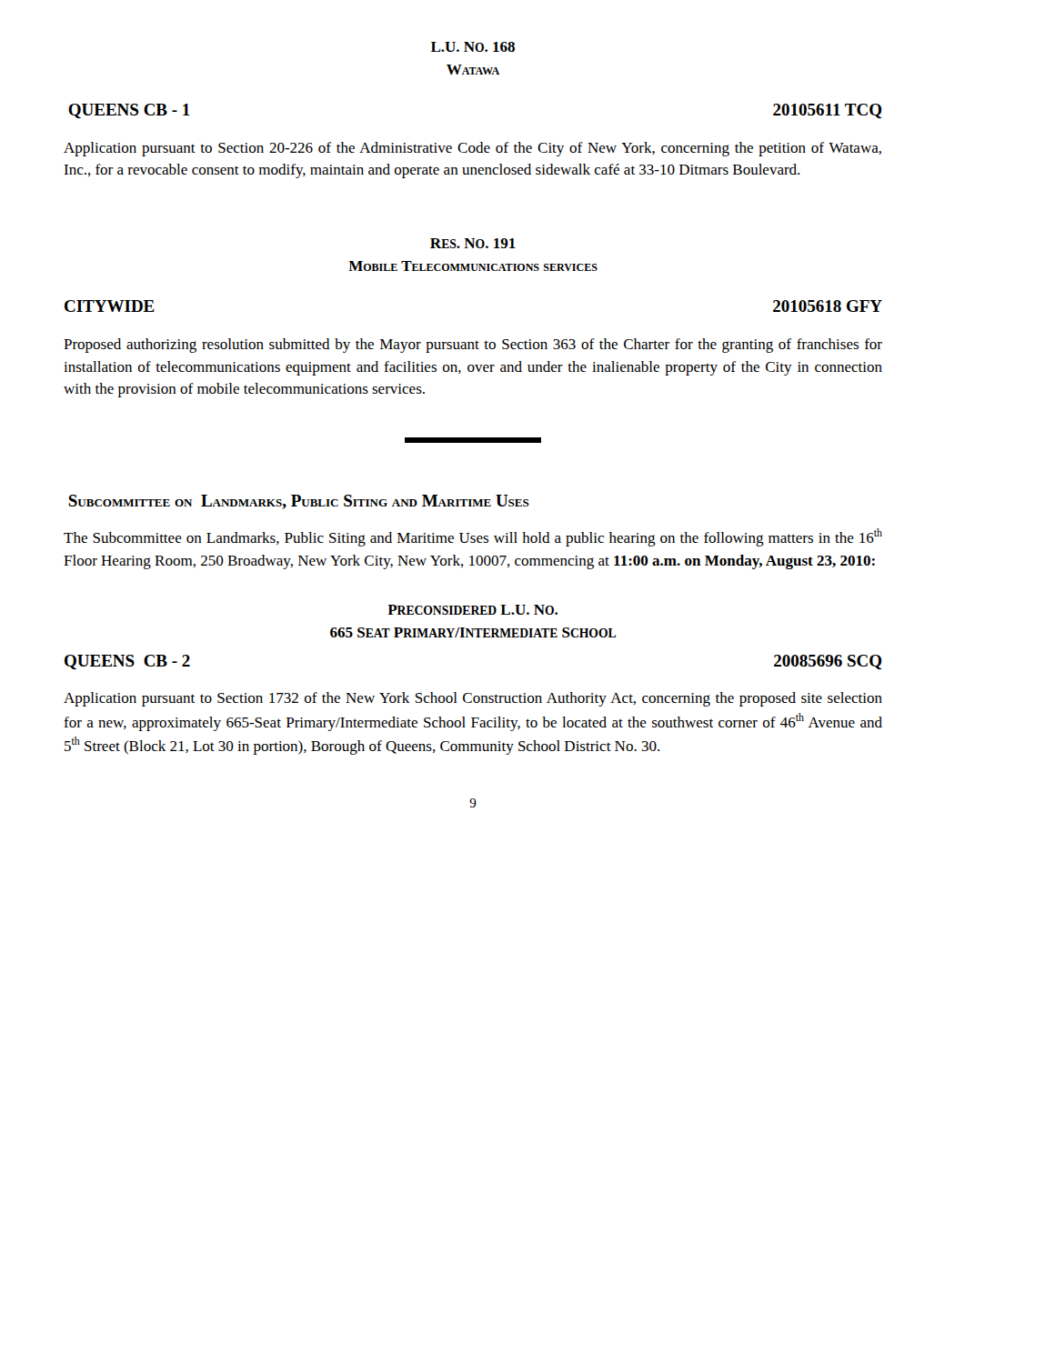L.U. NO. 168
Watawa
QUEENS CB - 1 20105611 TCQ
Application pursuant to Section 20-226 of the Administrative Code of the City of New York, concerning the petition of Watawa, Inc., for a revocable consent to modify, maintain and operate an unenclosed sidewalk café at 33-10 Ditmars Boulevard.
RES. NO. 191
Mobile Telecommunications services
CITYWIDE 20105618 GFY
Proposed authorizing resolution submitted by the Mayor pursuant to Section 363 of the Charter for the granting of franchises for installation of telecommunications equipment and facilities on, over and under the inalienable property of the City in connection with the provision of mobile telecommunications services.
Subcommittee on Landmarks, Public Siting and Maritime Uses
The Subcommittee on Landmarks, Public Siting and Maritime Uses will hold a public hearing on the following matters in the 16th Floor Hearing Room, 250 Broadway, New York City, New York, 10007, commencing at 11:00 a.m. on Monday, August 23, 2010:
PRECONSIDERED L.U. NO.
665 SEAT PRIMARY/INTERMEDIATE SCHOOL
QUEENS CB - 2 20085696 SCQ
Application pursuant to Section 1732 of the New York School Construction Authority Act, concerning the proposed site selection for a new, approximately 665-Seat Primary/Intermediate School Facility, to be located at the southwest corner of 46th Avenue and 5th Street (Block 21, Lot 30 in portion), Borough of Queens, Community School District No. 30.
9